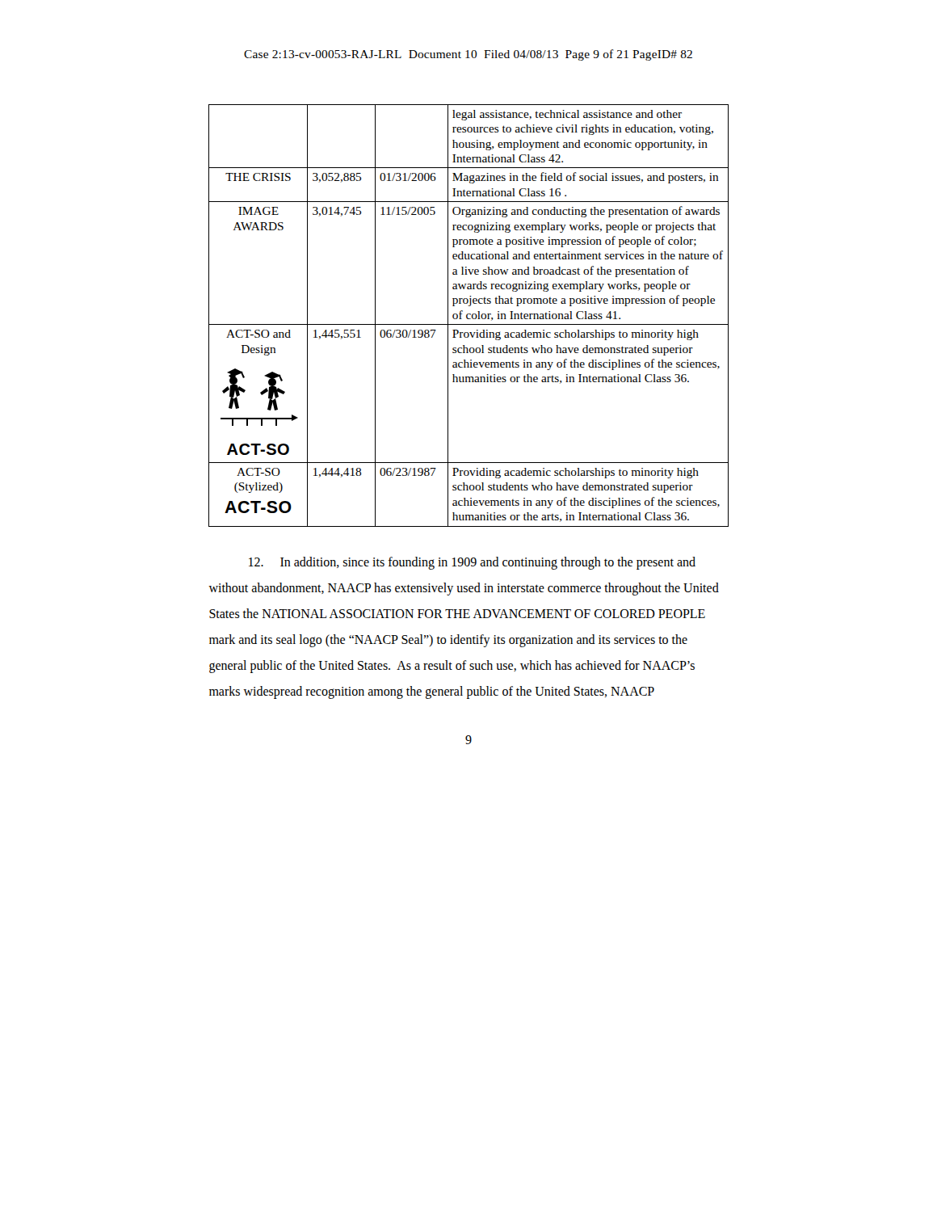Case 2:13-cv-00053-RAJ-LRL Document 10 Filed 04/08/13 Page 9 of 21 PageID# 82
| | | | legal assistance, technical assistance and other resources to achieve civil rights in education, voting, housing, employment and economic opportunity, in International Class 42. |
| THE CRISIS | 3,052,885 | 01/31/2006 | Magazines in the field of social issues, and posters, in International Class 16 . |
| IMAGE AWARDS | 3,014,745 | 11/15/2005 | Organizing and conducting the presentation of awards recognizing exemplary works, people or projects that promote a positive impression of people of color; educational and entertainment services in the nature of a live show and broadcast of the presentation of awards recognizing exemplary works, people or projects that promote a positive impression of people of color, in International Class 41. |
| ACT-SO and Design ACT-SO | 1,445,551 | 06/30/1987 | Providing academic scholarships to minority high school students who have demonstrated superior achievements in any of the disciplines of the sciences, humanities or the arts, in International Class 36. |
| ACT-SO (Stylized) ACT-SO | 1,444,418 | 06/23/1987 | Providing academic scholarships to minority high school students who have demonstrated superior achievements in any of the disciplines of the sciences, humanities or the arts, in International Class 36. |
12. In addition, since its founding in 1909 and continuing through to the present and without abandonment, NAACP has extensively used in interstate commerce throughout the United States the NATIONAL ASSOCIATION FOR THE ADVANCEMENT OF COLORED PEOPLE mark and its seal logo (the “NAACP Seal”) to identify its organization and its services to the general public of the United States. As a result of such use, which has achieved for NAACP’s marks widespread recognition among the general public of the United States, NAACP
9